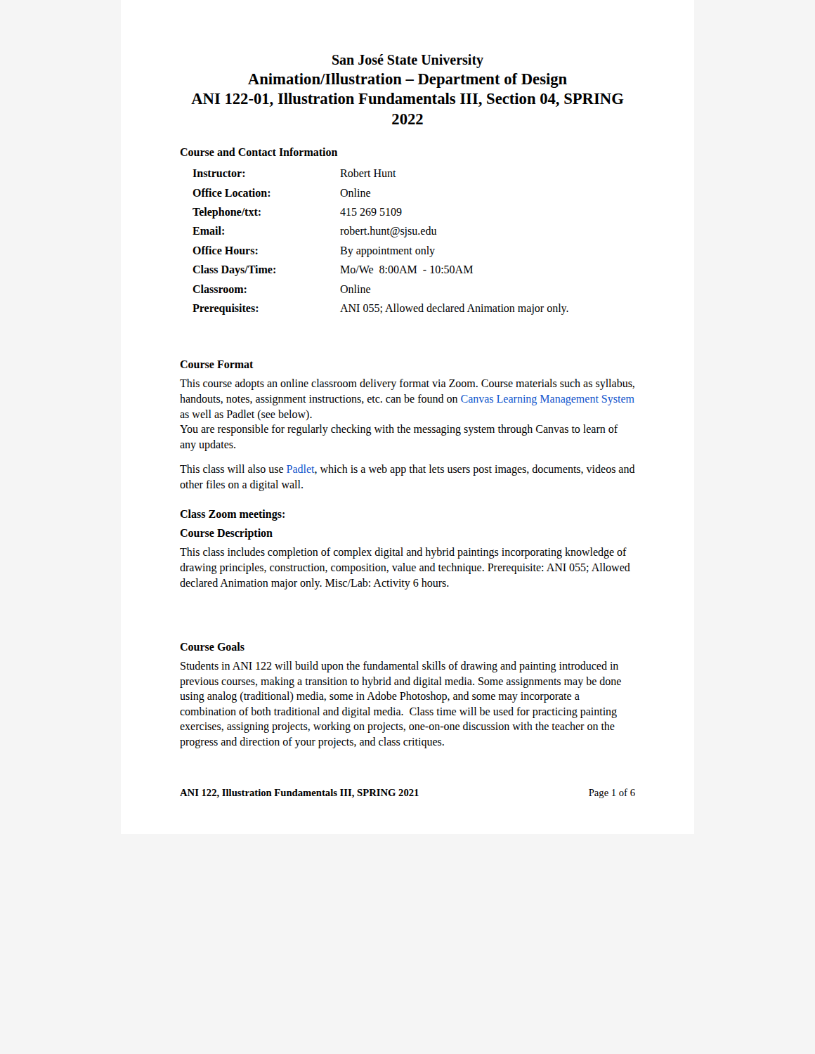San José State University
Animation/Illustration – Department of Design
ANI 122-01, Illustration Fundamentals III, Section 04, SPRING 2022
Course and Contact Information
| Instructor: | Robert Hunt |
| Office Location: | Online |
| Telephone/txt: | 415 269 5109 |
| Email: | robert.hunt@sjsu.edu |
| Office Hours: | By appointment only |
| Class Days/Time: | Mo/We 8:00AM - 10:50AM |
| Classroom: | Online |
| Prerequisites: | ANI 055; Allowed declared Animation major only. |
Course Format
This course adopts an online classroom delivery format via Zoom. Course materials such as syllabus, handouts, notes, assignment instructions, etc. can be found on Canvas Learning Management System as well as Padlet (see below).
You are responsible for regularly checking with the messaging system through Canvas to learn of any updates.
This class will also use Padlet, which is a web app that lets users post images, documents, videos and other files on a digital wall.
Class Zoom meetings:
Course Description
This class includes completion of complex digital and hybrid paintings incorporating knowledge of drawing principles, construction, composition, value and technique. Prerequisite: ANI 055; Allowed declared Animation major only. Misc/Lab: Activity 6 hours.
Course Goals
Students in ANI 122 will build upon the fundamental skills of drawing and painting introduced in previous courses, making a transition to hybrid and digital media. Some assignments may be done using analog (traditional) media, some in Adobe Photoshop, and some may incorporate a combination of both traditional and digital media. Class time will be used for practicing painting exercises, assigning projects, working on projects, one-on-one discussion with the teacher on the progress and direction of your projects, and class critiques.
ANI 122, Illustration Fundamentals III, SPRING 2021
Page 1 of 6